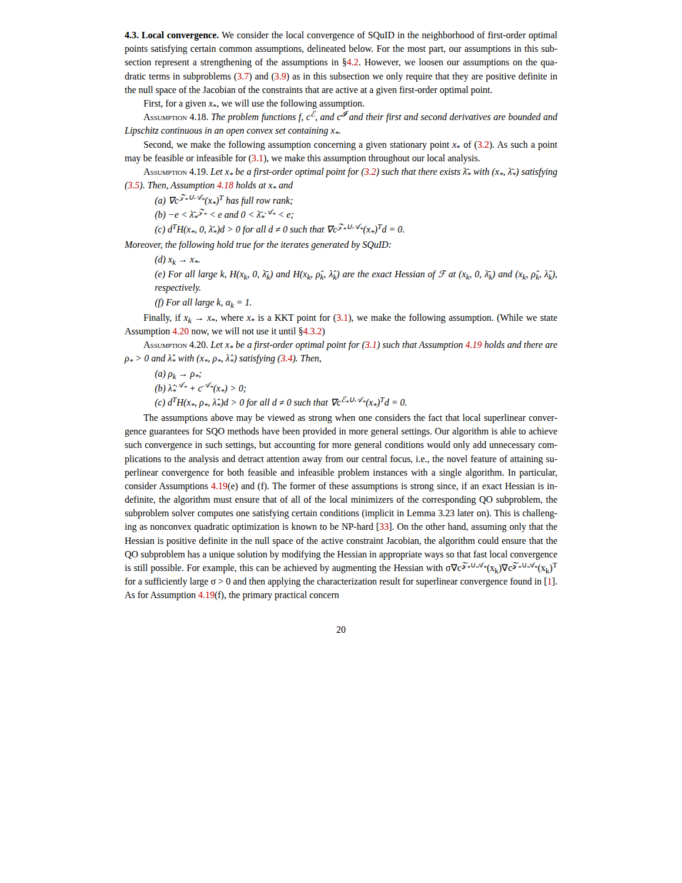4.3. Local convergence.
We consider the local convergence of SQuID in the neighborhood of first-order optimal points satisfying certain common assumptions, delineated below. For the most part, our assumptions in this subsection represent a strengthening of the assumptions in §4.2. However, we loosen our assumptions on the quadratic terms in subproblems (3.7) and (3.9) as in this subsection we only require that they are positive definite in the null space of the Jacobian of the constraints that are active at a given first-order optimal point.
First, for a given x*, we will use the following assumption.
Assumption 4.18. The problem functions f, cℰ, and c𝓘 and their first and second derivatives are bounded and Lipschitz continuous in an open convex set containing x*.
Second, we make the following assumption concerning a given stationary point x* of (3.2). As such a point may be feasible or infeasible for (3.1), we make this assumption throughout our local analysis.
Assumption 4.19. Let x* be a first-order optimal point for (3.2) such that there exists λ̄* with (x*, λ̄*) satisfying (3.5). Then, Assumption 4.18 holds at x* and
∇c𝒵*∪𝒜*(x*)T has full row rank;
−e < λ̄*𝒵* < e and 0 < λ̄*𝒜* < e;
dTH(x*, 0, λ̄*)d > 0 for all d ≠ 0 such that ∇c𝒵*∪𝒜*(x*)Td = 0.
Moreover, the following hold true for the iterates generated by SQuID:
xk → x*.
For all large k, H(xk, 0, λ̄k) and H(xk, ρ̂k, λ̂k) are the exact Hessian of ℱ at (xk, 0, λ̄k) and (xk, ρ̂k, λ̂k), respectively.
For all large k, αk = 1.
Finally, if xk → x*, where x* is a KKT point for (3.1), we make the following assumption. (While we state Assumption 4.20 now, we will not use it until §4.3.2)
Assumption 4.20. Let x* be a first-order optimal point for (3.1) such that Assumption 4.19 holds and there are ρ* > 0 and λ̂* with (x*, ρ*, λ̂*) satisfying (3.4). Then,
ρk → ρ*;
λ̂*𝒜* + c𝒜*(x*) > 0;
dTH(x*, ρ*, λ̂*)d > 0 for all d ≠ 0 such that ∇cℰ*∪𝒜*(x*)Td = 0.
The assumptions above may be viewed as strong when one considers the fact that local superlinear convergence guarantees for SQO methods have been provided in more general settings. Our algorithm is able to achieve such convergence in such settings, but accounting for more general conditions would only add unnecessary complications to the analysis and detract attention away from our central focus, i.e., the novel feature of attaining superlinear convergence for both feasible and infeasible problem instances with a single algorithm. In particular, consider Assumptions 4.19(e) and (f). The former of these assumptions is strong since, if an exact Hessian is indefinite, the algorithm must ensure that of all of the local minimizers of the corresponding QO subproblem, the subproblem solver computes one satisfying certain conditions (implicit in Lemma 3.23 later on). This is challenging as nonconvex quadratic optimization is known to be NP-hard [33]. On the other hand, assuming only that the Hessian is positive definite in the null space of the active constraint Jacobian, the algorithm could ensure that the QO subproblem has a unique solution by modifying the Hessian in appropriate ways so that fast local convergence is still possible. For example, this can be achieved by augmenting the Hessian with σ∇c𝒵*∪𝒜*(xk)∇c𝒵*∪𝒜*(xk)T for a sufficiently large σ > 0 and then applying the characterization result for superlinear convergence found in [1]. As for Assumption 4.19(f), the primary practical concern
20